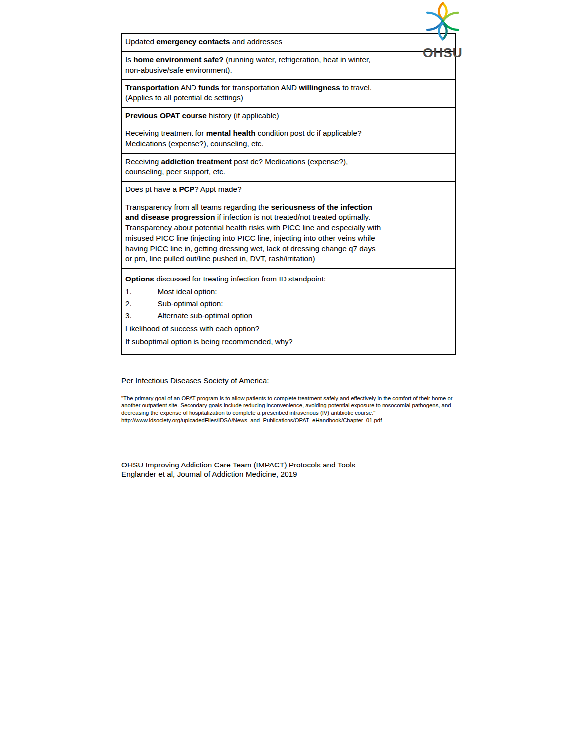OHSU
| Updated emergency contacts and addresses | |
| Is home environment safe? (running water, refrigeration, heat in winter, non-abusive/safe environment). | |
| Transportation AND funds for transportation AND willingness to travel. (Applies to all potential dc settings) | |
| Previous OPAT course history (if applicable) | |
| Receiving treatment for mental health condition post dc if applicable? Medications (expense?), counseling, etc. | |
| Receiving addiction treatment post dc? Medications (expense?), counseling, peer support, etc. | |
| Does pt have a PCP ? Appt made? | |
| Transparency from all teams regarding the seriousness of the infection and disease progression if infection is not treated/not treated optimally. Transparency about potential health risks with PICC line and especially with misused PICC line (injecting into PICC line, injecting into other veins while having PICC line in, getting dressing wet, lack of dressing change q7 days or prn, line pulled out/line pushed in, DVT, rash/irritation) | |
| Options discussed for treating infection from ID standpoint: 1. Most ideal option: 2. Sub-optimal option: 3. Alternate sub-optimal option Likelihood of success with each option? If suboptimal option is being recommended, why? | |
Per Infectious Diseases Society of America:
"The primary goal of an OPAT program is to allow patients to complete treatment safely and effectively in the comfort of their home or another outpatient site. Secondary goals include reducing inconvenience, avoiding potential exposure to nosocomial pathogens, and decreasing the expense of hospitalization to complete a prescribed intravenous (IV) antibiotic course."
http://www.idsociety.org/uploadedFiles/IDSA/News_and_Publications/OPAT_eHandbook/Chapter_01.pdf
OHSU Improving Addiction Care Team (IMPACT) Protocols and Tools
Englander et al, Journal of Addiction Medicine, 2019